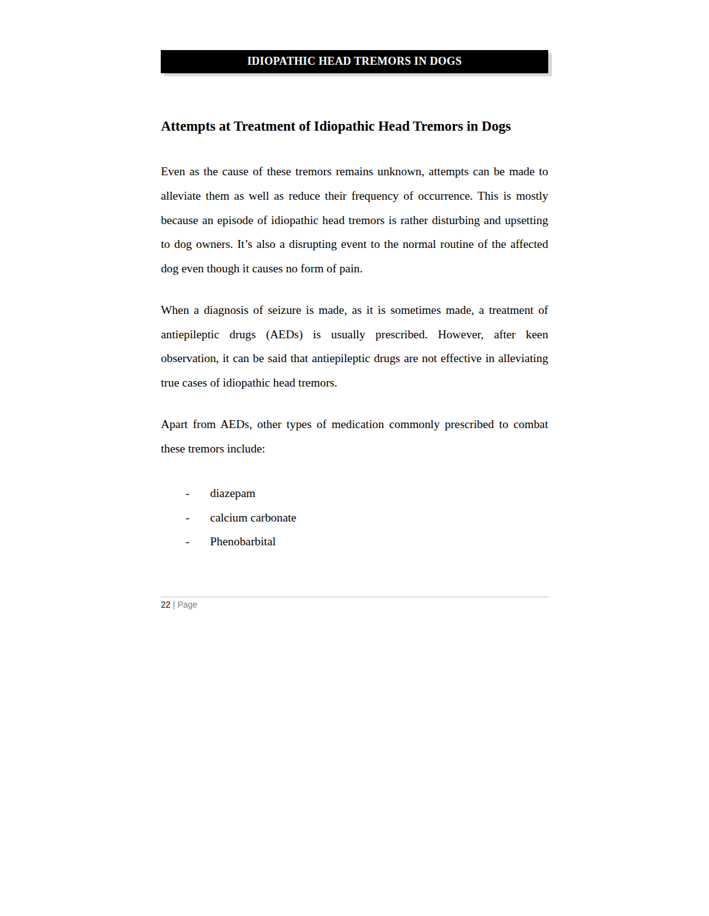IDIOPATHIC HEAD TREMORS IN DOGS
Attempts at Treatment of Idiopathic Head Tremors in Dogs
Even as the cause of these tremors remains unknown, attempts can be made to alleviate them as well as reduce their frequency of occurrence. This is mostly because an episode of idiopathic head tremors is rather disturbing and upsetting to dog owners. It’s also a disrupting event to the normal routine of the affected dog even though it causes no form of pain.
When a diagnosis of seizure is made, as it is sometimes made, a treatment of antiepileptic drugs (AEDs) is usually prescribed. However, after keen observation, it can be said that antiepileptic drugs are not effective in alleviating true cases of idiopathic head tremors.
Apart from AEDs, other types of medication commonly prescribed to combat these tremors include:
diazepam
calcium carbonate
Phenobarbital
22 | Page